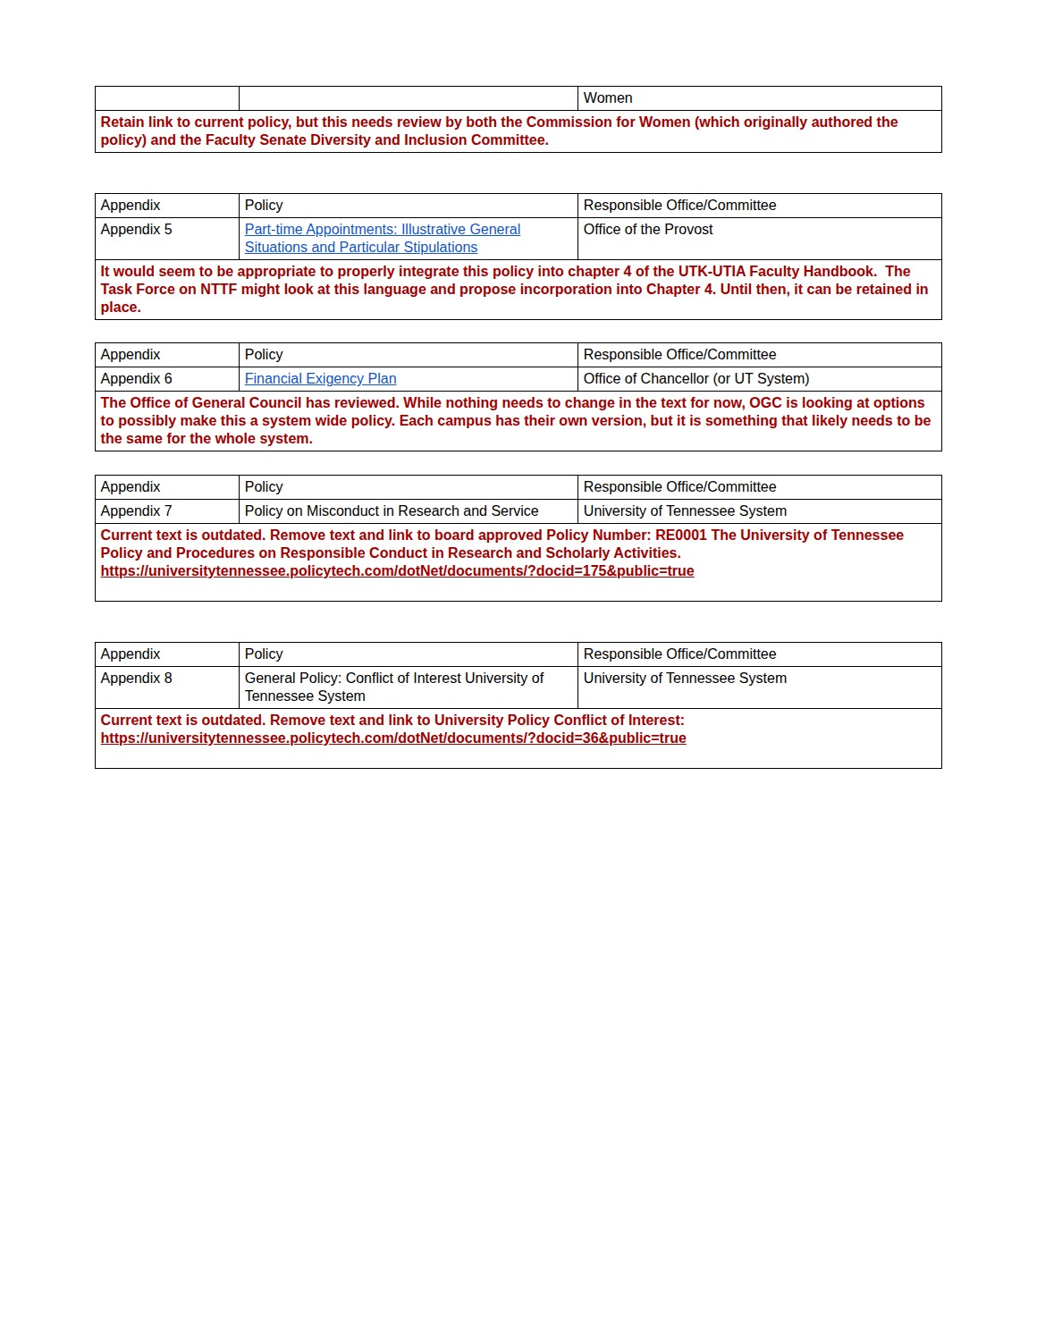| | | Women |
| Retain link to current policy, but this needs review by both the Commission for Women (which originally authored the policy) and the Faculty Senate Diversity and Inclusion Committee. |
| Appendix | Policy | Responsible Office/Committee |
| Appendix 5 | Part-time Appointments: Illustrative General Situations and Particular Stipulations | Office of the Provost |
| It would seem to be appropriate to properly integrate this policy into chapter 4 of the UTK-UTIA Faculty Handbook. The Task Force on NTTF might look at this language and propose incorporation into Chapter 4. Until then, it can be retained in place. |
| Appendix | Policy | Responsible Office/Committee |
| Appendix 6 | Financial Exigency Plan | Office of Chancellor (or UT System) |
| The Office of General Council has reviewed. While nothing needs to change in the text for now, OGC is looking at options to possibly make this a system wide policy. Each campus has their own version, but it is something that likely needs to be the same for the whole system. |
| Appendix | Policy | Responsible Office/Committee |
| Appendix 7 | Policy on Misconduct in Research and Service | University of Tennessee System |
| Current text is outdated. Remove text and link to board approved Policy Number: RE0001 The University of Tennessee Policy and Procedures on Responsible Conduct in Research and Scholarly Activities. https://universitytennessee.policytech.com/dotNet/documents/?docid=175&public=true |
| Appendix | Policy | Responsible Office/Committee |
| Appendix 8 | General Policy: Conflict of Interest University of Tennessee System | University of Tennessee System |
| Current text is outdated. Remove text and link to University Policy Conflict of Interest: https://universitytennessee.policytech.com/dotNet/documents/?docid=36&public=true |